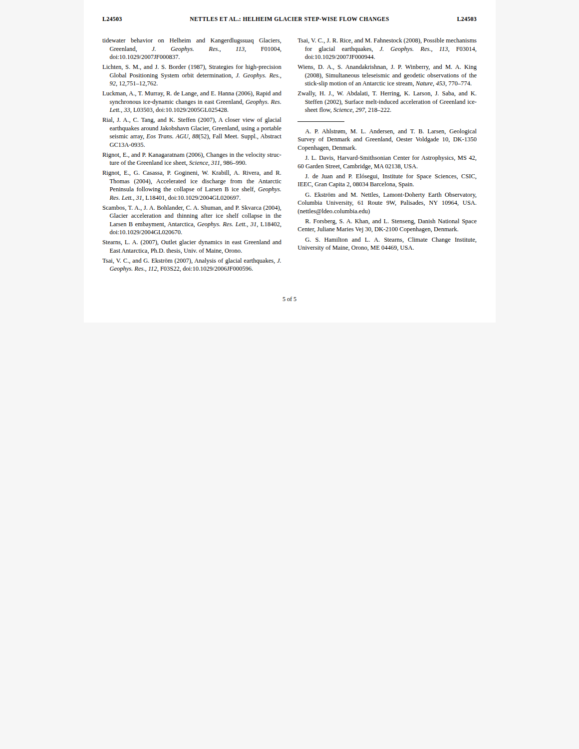L24503 Nettles et al.: Helheim Glacier Step-Wise Flow Changes L24503
tidewater behavior on Helheim and Kangerdlugssuaq Glaciers, Greenland, J. Geophys. Res., 113, F01004, doi:10.1029/2007JF000837.
Lichten, S. M., and J. S. Border (1987), Strategies for high-precision Global Positioning System orbit determination, J. Geophys. Res., 92, 12,751–12,762.
Luckman, A., T. Murray, R. de Lange, and E. Hanna (2006), Rapid and synchronous ice-dynamic changes in east Greenland, Geophys. Res. Lett., 33, L03503, doi:10.1029/2005GL025428.
Rial, J. A., C. Tang, and K. Steffen (2007), A closer view of glacial earthquakes around Jakobshavn Glacier, Greenland, using a portable seismic array, Eos Trans. AGU, 88(52), Fall Meet. Suppl., Abstract GC13A-0935.
Rignot, E., and P. Kanagaratnam (2006), Changes in the velocity structure of the Greenland ice sheet, Science, 311, 986–990.
Rignot, E., G. Casassa, P. Gogineni, W. Krabill, A. Rivera, and R. Thomas (2004), Accelerated ice discharge from the Antarctic Peninsula following the collapse of Larsen B ice shelf, Geophys. Res. Lett., 31, L18401, doi:10.1029/2004GL020697.
Scambos, T. A., J. A. Bohlander, C. A. Shuman, and P. Skvarca (2004), Glacier acceleration and thinning after ice shelf collapse in the Larsen B embayment, Antarctica, Geophys. Res. Lett., 31, L18402, doi:10.1029/2004GL020670.
Stearns, L. A. (2007), Outlet glacier dynamics in east Greenland and East Antarctica, Ph.D. thesis, Univ. of Maine, Orono.
Tsai, V. C., and G. Ekström (2007), Analysis of glacial earthquakes, J. Geophys. Res., 112, F03S22, doi:10.1029/2006JF000596.
Tsai, V. C., J. R. Rice, and M. Fahnestock (2008), Possible mechanisms for glacial earthquakes, J. Geophys. Res., 113, F03014, doi:10.1029/2007JF000944.
Wiens, D. A., S. Anandakrishnan, J. P. Winberry, and M. A. King (2008), Simultaneous teleseismic and geodetic observations of the stick-slip motion of an Antarctic ice stream, Nature, 453, 770–774.
Zwally, H. J., W. Abdalati, T. Herring, K. Larson, J. Saba, and K. Steffen (2002), Surface melt-induced acceleration of Greenland ice-sheet flow, Science, 297, 218–222.
A. P. Ahlstrøm, M. L. Andersen, and T. B. Larsen, Geological Survey of Denmark and Greenland, Oester Voldgade 10, DK-1350 Copenhagen, Denmark.
J. L. Davis, Harvard-Smithsonian Center for Astrophysics, MS 42, 60 Garden Street, Cambridge, MA 02138, USA.
J. de Juan and P. Elósegui, Institute for Space Sciences, CSIC, IEEC, Gran Capita 2, 08034 Barcelona, Spain.
G. Ekström and M. Nettles, Lamont-Doherty Earth Observatory, Columbia University, 61 Route 9W, Palisades, NY 10964, USA. (nettles@ldeo.columbia.edu)
R. Forsberg, S. A. Khan, and L. Stenseng, Danish National Space Center, Juliane Maries Vej 30, DK-2100 Copenhagen, Denmark.
G. S. Hamilton and L. A. Stearns, Climate Change Institute, University of Maine, Orono, ME 04469, USA.
5 of 5